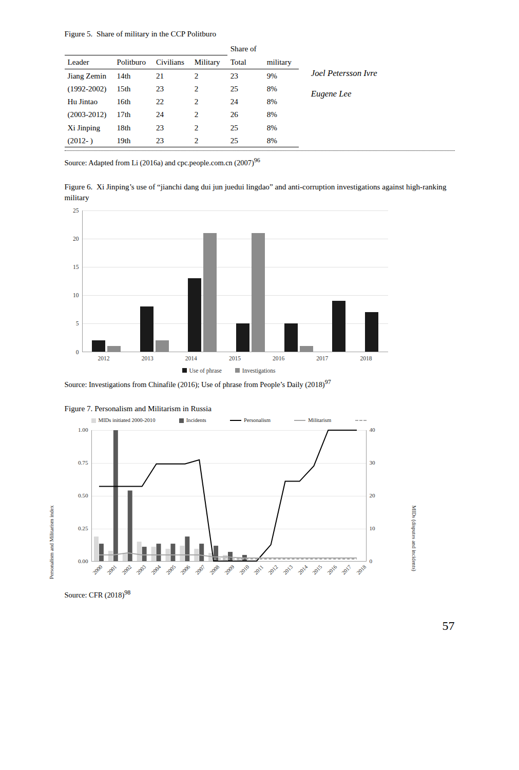Figure 5. Share of military in the CCP Politburo
| | Share of |
| --- | --- |
| Leader | Politburo | Civilians | Military | Total | military |
| Jiang Zemin | 14th | 21 | 2 | 23 | 9% |
| (1992-2002) | 15th | 23 | 2 | 25 | 8% |
| Hu Jintao | 16th | 22 | 2 | 24 | 8% |
| (2003-2012) | 17th | 24 | 2 | 26 | 8% |
| Xi Jinping | 18th | 23 | 2 | 25 | 8% |
| (2012- ) | 19th | 23 | 2 | 25 | 8% |
Joel Petersson Ivre
Eugene Lee
Source: Adapted from Li (2016a) and cpc.people.com.cn (2007)96
Figure 6. Xi Jinping’s use of “jianchi dang dui jun juedui lingdao” and anti-corruption investigations against high-ranking military
25
20
15
10
5
0
2012 2013 2014 2015 2016 2017 2018
Use of phrase Investigations
Source: Investigations from Chinafile (2016); Use of phrase from People’s Daily (2018)97
Figure 7. Personalism and Militarism in Russia
MIDs initiated 2000-2010 Incidents Personalism Militarism
Personalism and Militarism index
MIDs (disputes and incidents)
1.00
0.75
0.50
0.25
0.00
40
30
20
10
0
2000200120022003200420052006200720082009201020112012201320142015201620172018
Source: CFR (2018)98
57